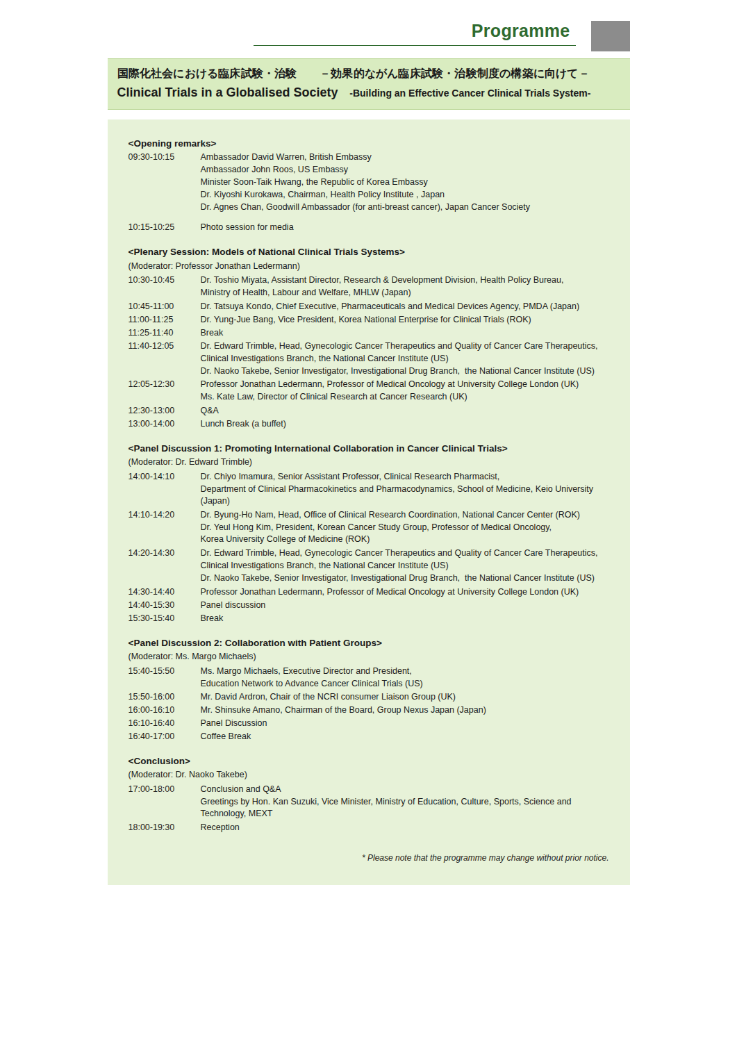Programme
国際化社会における臨床試験・治験　　－効果的ながん臨床試験・治験制度の構築に向けて－
Clinical Trials in a Globalised Society -Building an Effective Cancer Clinical Trials System-
<Opening remarks>
| 09:30-10:15 | Ambassador David Warren, British Embassy Ambassador John Roos, US Embassy Minister Soon-Taik Hwang, the Republic of Korea Embassy Dr. Kiyoshi Kurokawa, Chairman, Health Policy Institute , Japan Dr. Agnes Chan, Goodwill Ambassador (for anti-breast cancer), Japan Cancer Society |
| 10:15-10:25 | Photo session for media |
<Plenary Session: Models of National Clinical Trials Systems>
(Moderator: Professor Jonathan Ledermann)
| 10:30-10:45 | Dr. Toshio Miyata, Assistant Director, Research & Development Division, Health Policy Bureau, Ministry of Health, Labour and Welfare, MHLW (Japan) |
| 10:45-11:00 | Dr. Tatsuya Kondo, Chief Executive, Pharmaceuticals and Medical Devices Agency, PMDA (Japan) |
| 11:00-11:25 | Dr. Yung-Jue Bang, Vice President, Korea National Enterprise for Clinical Trials (ROK) |
| 11:25-11:40 | Break |
| 11:40-12:05 | Dr. Edward Trimble, Head, Gynecologic Cancer Therapeutics and Quality of Cancer Care Therapeutics, Clinical Investigations Branch, the National Cancer Institute (US) Dr. Naoko Takebe, Senior Investigator, Investigational Drug Branch, the National Cancer Institute (US) |
| 12:05-12:30 | Professor Jonathan Ledermann, Professor of Medical Oncology at University College London (UK) Ms. Kate Law, Director of Clinical Research at Cancer Research (UK) |
| 12:30-13:00 | Q&A |
| 13:00-14:00 | Lunch Break (a buffet) |
<Panel Discussion 1: Promoting International Collaboration in Cancer Clinical Trials>
(Moderator: Dr. Edward Trimble)
| 14:00-14:10 | Dr. Chiyo Imamura, Senior Assistant Professor, Clinical Research Pharmacist, Department of Clinical Pharmacokinetics and Pharmacodynamics, School of Medicine, Keio University (Japan) |
| 14:10-14:20 | Dr. Byung-Ho Nam, Head, Office of Clinical Research Coordination, National Cancer Center (ROK) Dr. Yeul Hong Kim, President, Korean Cancer Study Group, Professor of Medical Oncology, Korea University College of Medicine (ROK) |
| 14:20-14:30 | Dr. Edward Trimble, Head, Gynecologic Cancer Therapeutics and Quality of Cancer Care Therapeutics, Clinical Investigations Branch, the National Cancer Institute (US) Dr. Naoko Takebe, Senior Investigator, Investigational Drug Branch, the National Cancer Institute (US) |
| 14:30-14:40 | Professor Jonathan Ledermann, Professor of Medical Oncology at University College London (UK) |
| 14:40-15:30 | Panel discussion |
| 15:30-15:40 | Break |
<Panel Discussion 2: Collaboration with Patient Groups>
(Moderator: Ms. Margo Michaels)
| 15:40-15:50 | Ms. Margo Michaels, Executive Director and President, Education Network to Advance Cancer Clinical Trials (US) |
| 15:50-16:00 | Mr. David Ardron, Chair of the NCRI consumer Liaison Group (UK) |
| 16:00-16:10 | Mr. Shinsuke Amano, Chairman of the Board, Group Nexus Japan (Japan) |
| 16:10-16:40 | Panel Discussion |
| 16:40-17:00 | Coffee Break |
<Conclusion>
(Moderator: Dr. Naoko Takebe)
| 17:00-18:00 | Conclusion and Q&A Greetings by Hon. Kan Suzuki, Vice Minister, Ministry of Education, Culture, Sports, Science and Technology, MEXT |
| 18:00-19:30 | Reception |
* Please note that the programme may change without prior notice.